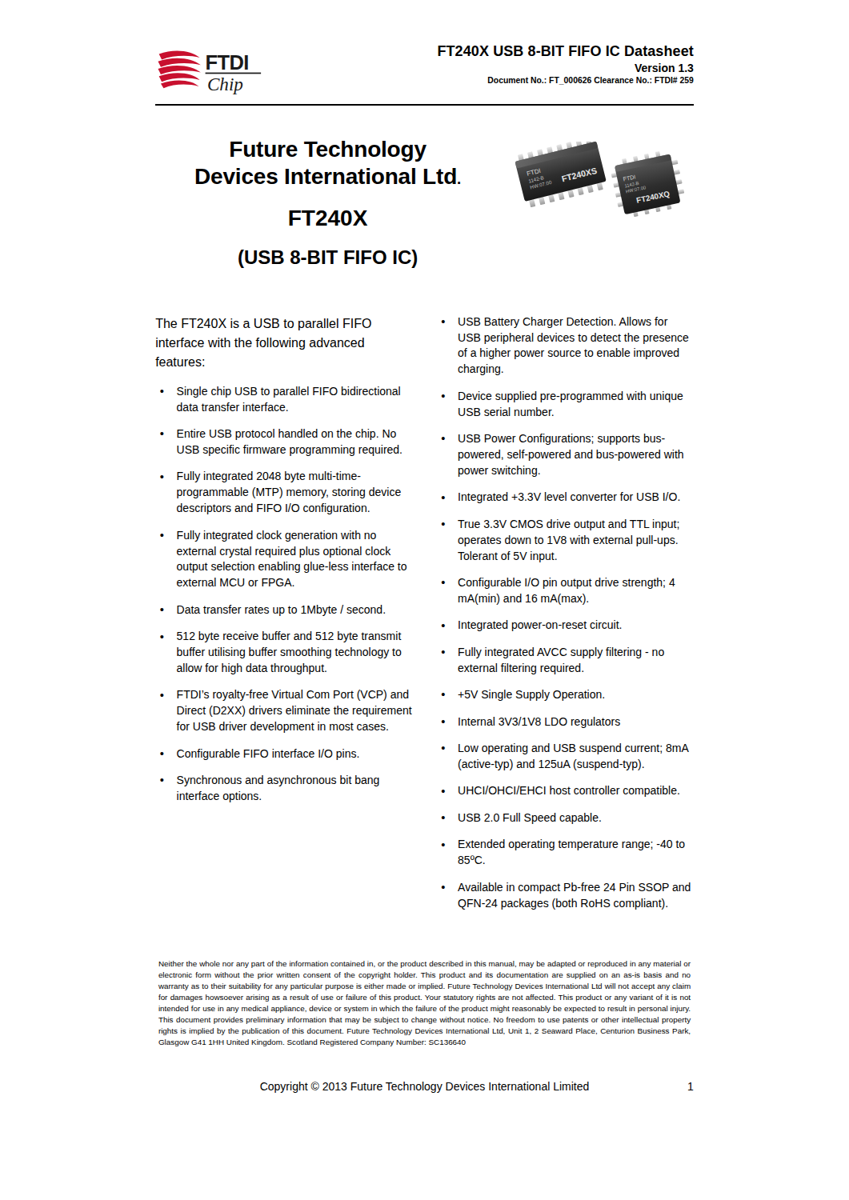FTDI Chip
FT240X USB 8-BIT FIFO IC Datasheet
Version 1.3
Document No.: FT_000626 Clearance No.: FTDI# 259
Future Technology
Devices International Ltd.
FT240X
(USB 8-BIT FIFO IC)
FTDI 1142-B HW:07.00 FT240XS FTDI 1142-B HW:07.00 FT240XQ
The FT240X is a USB to parallel FIFO interface with the following advanced features:
Single chip USB to parallel FIFO bidirectional data transfer interface.
Entire USB protocol handled on the chip. No USB specific firmware programming required.
Fully integrated 2048 byte multi-time-programmable (MTP) memory, storing device descriptors and FIFO I/O configuration.
Fully integrated clock generation with no external crystal required plus optional clock output selection enabling glue-less interface to external MCU or FPGA.
Data transfer rates up to 1Mbyte / second.
512 byte receive buffer and 512 byte transmit buffer utilising buffer smoothing technology to allow for high data throughput.
FTDI’s royalty-free Virtual Com Port (VCP) and Direct (D2XX) drivers eliminate the requirement for USB driver development in most cases.
Configurable FIFO interface I/O pins.
Synchronous and asynchronous bit bang interface options.
USB Battery Charger Detection. Allows for USB peripheral devices to detect the presence of a higher power source to enable improved charging.
Device supplied pre-programmed with unique USB serial number.
USB Power Configurations; supports bus- powered, self-powered and bus-powered with power switching.
Integrated +3.3V level converter for USB I/O.
True 3.3V CMOS drive output and TTL input; operates down to 1V8 with external pull-ups. Tolerant of 5V input.
Configurable I/O pin output drive strength; 4 mA(min) and 16 mA(max).
Integrated power-on-reset circuit.
Fully integrated AVCC supply filtering - no external filtering required.
+5V Single Supply Operation.
Internal 3V3/1V8 LDO regulators
Low operating and USB suspend current; 8mA (active-typ) and 125uA (suspend-typ).
UHCI/OHCI/EHCI host controller compatible.
USB 2.0 Full Speed capable.
Extended operating temperature range; -40 to 85ºC.
Available in compact Pb-free 24 Pin SSOP and QFN-24 packages (both RoHS compliant).
Neither the whole nor any part of the information contained in, or the product described in this manual, may be adapted or reproduced in any material or electronic form without the prior written consent of the copyright holder. This product and its documentation are supplied on an as-is basis and no warranty as to their suitability for any particular purpose is either made or implied. Future Technology Devices International Ltd will not accept any claim for damages howsoever arising as a result of use or failure of this product. Your statutory rights are not affected. This product or any variant of it is not intended for use in any medical appliance, device or system in which the failure of the product might reasonably be expected to result in personal injury. This document provides preliminary information that may be subject to change without notice. No freedom to use patents or other intellectual property rights is implied by the publication of this document. Future Technology Devices International Ltd, Unit 1, 2 Seaward Place, Centurion Business Park, Glasgow G41 1HH United Kingdom. Scotland Registered Company Number: SC136640
Copyright © 2013 Future Technology Devices International Limited
1